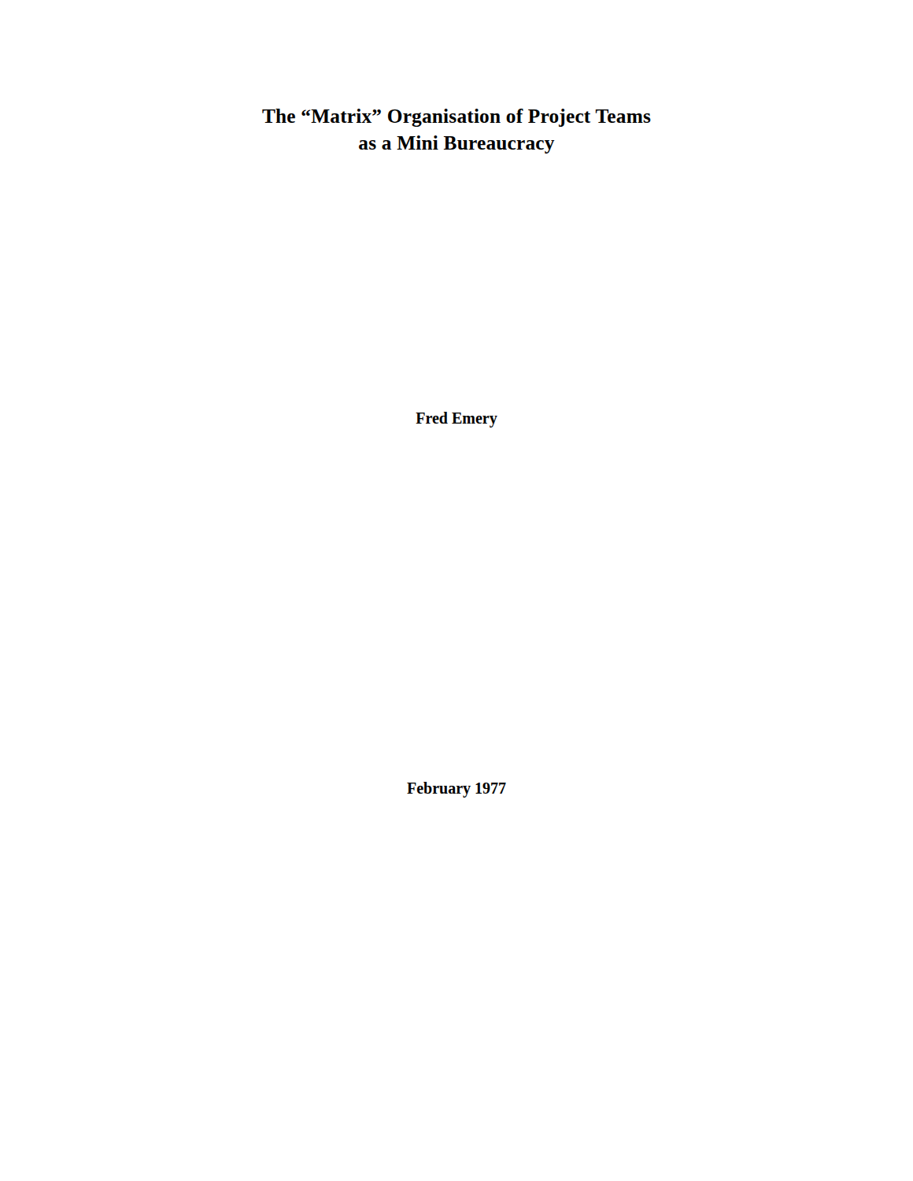The “Matrix” Organisation of Project Teams
as a Mini Bureaucracy
Fred Emery
February 1977